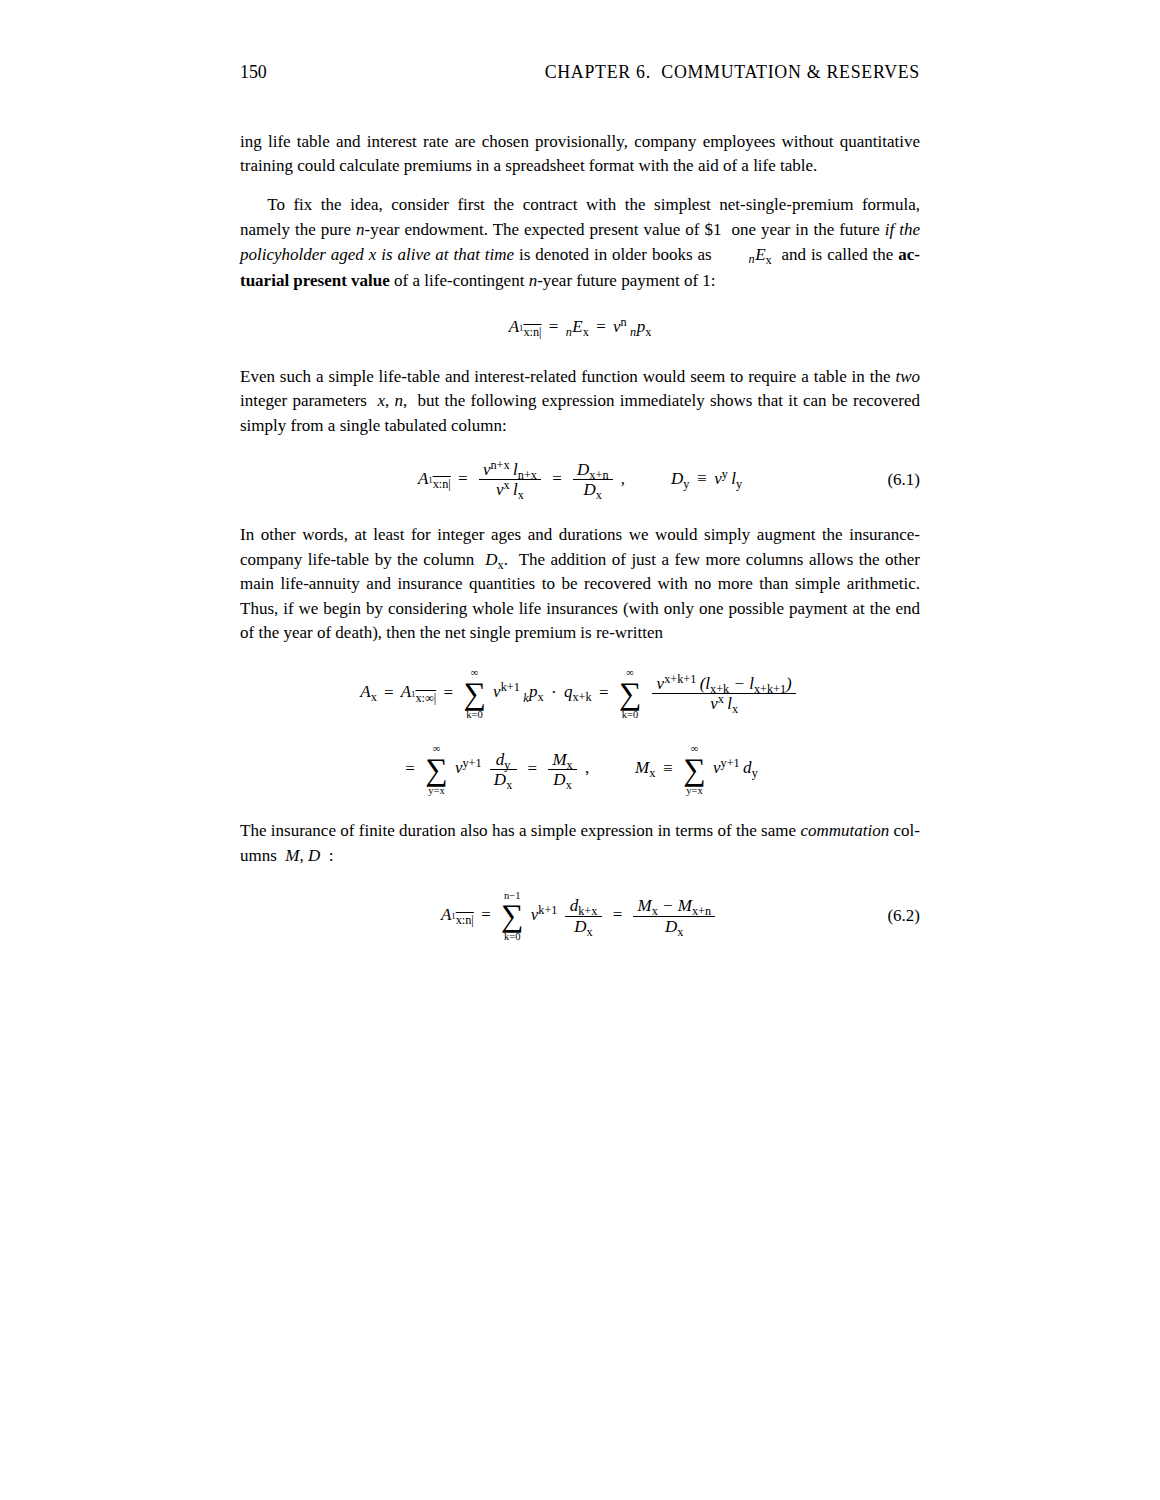150 Chapter 6. Commutation & Reserves
ing life table and interest rate are chosen provisionally, company employees without quantitative training could calculate premiums in a spreadsheet format with the aid of a life table.
To fix the idea, consider first the contract with the simplest net-single-premium formula, namely the pure n-year endowment. The expected present value of $1 one year in the future if the policyholder aged x is alive at that time is denoted in older books as n Ex and is called the actuarial present value of a life-contingent n-year future payment of 1:
A1x:n| = n Ex = vn npx
Even such a simple life-table and interest-related function would seem to require a table in the two integer parameters x, n, but the following expression immediately shows that it can be recovered simply from a single tabulated column:
A1x:n| = vn+x ln+x vx lx = Dx+n Dx , Dy ≡ vy ly (6.1)
In other words, at least for integer ages and durations we would simply augment the insurance-company life-table by the column Dx. The addition of just a few more columns allows the other main life-annuity and insurance quantities to be recovered with no more than simple arithmetic. Thus, if we begin by considering whole life insurances (with only one possible payment at the end of the year of death), then the net single premium is re-written
Ax = A1x:∞| = ∞ ∑ k=0 vk+1 kpx · qx+k = ∞ ∑ k=0 vx+k+1 (lx+k − lx+k+1) vx lx
= ∞ ∑ y=x vy+1 dy Dx = Mx Dx , Mx ≡ ∞ ∑ y=x vy+1 dy
The insurance of finite duration also has a simple expression in terms of the same commutation columns M, D :
A1x:n| = n−1 ∑ k=0 vk+1 dk+x Dx = Mx − Mx+n Dx (6.2)